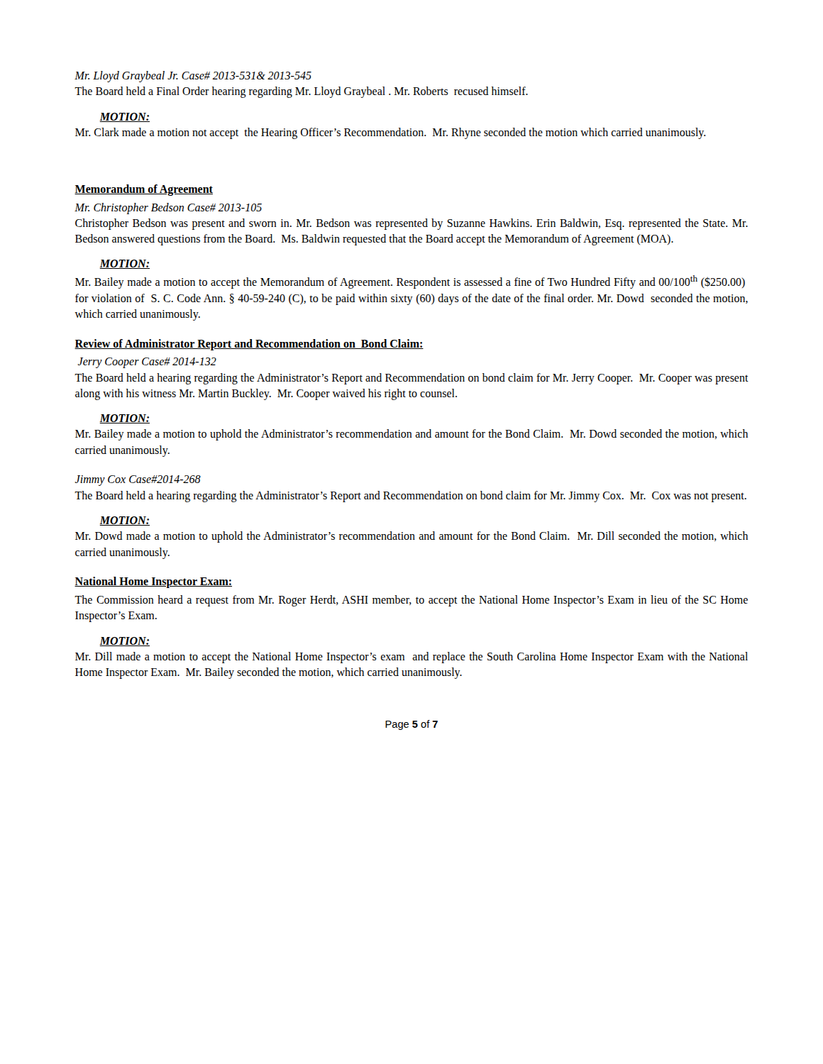Mr. Lloyd Graybeal Jr. Case# 2013-531& 2013-545
The Board held a Final Order hearing regarding Mr. Lloyd Graybeal . Mr. Roberts recused himself.
MOTION:
Mr. Clark made a motion not accept the Hearing Officer’s Recommendation. Mr. Rhyne seconded the motion which carried unanimously.
Memorandum of Agreement
Mr. Christopher Bedson Case# 2013-105
Christopher Bedson was present and sworn in. Mr. Bedson was represented by Suzanne Hawkins. Erin Baldwin, Esq. represented the State. Mr. Bedson answered questions from the Board. Ms. Baldwin requested that the Board accept the Memorandum of Agreement (MOA).
MOTION:
Mr. Bailey made a motion to accept the Memorandum of Agreement. Respondent is assessed a fine of Two Hundred Fifty and 00/100th ($250.00) for violation of S. C. Code Ann. § 40-59-240 (C), to be paid within sixty (60) days of the date of the final order. Mr. Dowd seconded the motion, which carried unanimously.
Review of Administrator Report and Recommendation on Bond Claim:
Jerry Cooper Case# 2014-132
The Board held a hearing regarding the Administrator’s Report and Recommendation on bond claim for Mr. Jerry Cooper. Mr. Cooper was present along with his witness Mr. Martin Buckley. Mr. Cooper waived his right to counsel.
MOTION:
Mr. Bailey made a motion to uphold the Administrator’s recommendation and amount for the Bond Claim. Mr. Dowd seconded the motion, which carried unanimously.
Jimmy Cox Case#2014-268
The Board held a hearing regarding the Administrator’s Report and Recommendation on bond claim for Mr. Jimmy Cox. Mr. Cox was not present.
MOTION:
Mr. Dowd made a motion to uphold the Administrator’s recommendation and amount for the Bond Claim. Mr. Dill seconded the motion, which carried unanimously.
National Home Inspector Exam:
The Commission heard a request from Mr. Roger Herdt, ASHI member, to accept the National Home Inspector’s Exam in lieu of the SC Home Inspector’s Exam.
MOTION:
Mr. Dill made a motion to accept the National Home Inspector’s exam and replace the South Carolina Home Inspector Exam with the National Home Inspector Exam. Mr. Bailey seconded the motion, which carried unanimously.
Page 5 of 7